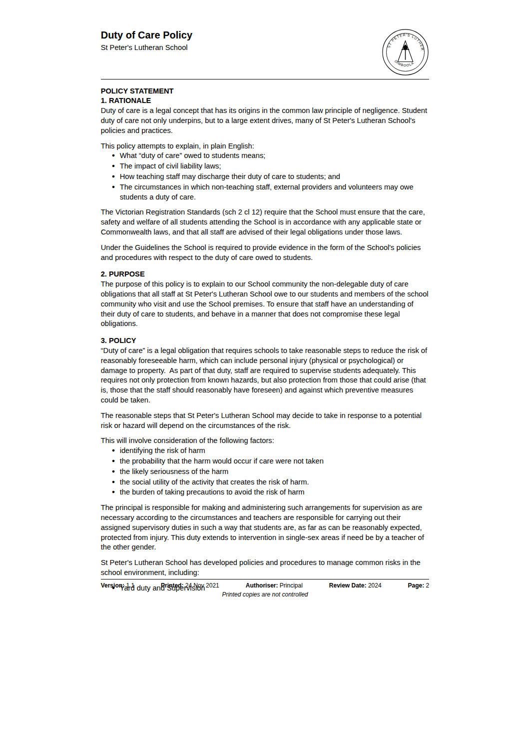Duty of Care Policy
St Peter's Lutheran School
ST PETER'S LUTHERAN SCHOOL DIMBOOLA
POLICY STATEMENT
1. RATIONALE
Duty of care is a legal concept that has its origins in the common law principle of negligence. Student duty of care not only underpins, but to a large extent drives, many of St Peter's Lutheran School's policies and practices.
This policy attempts to explain, in plain English:
What “duty of care” owed to students means;
The impact of civil liability laws;
How teaching staff may discharge their duty of care to students; and
The circumstances in which non-teaching staff, external providers and volunteers may owe students a duty of care.
The Victorian Registration Standards (sch 2 cl 12) require that the School must ensure that the care, safety and welfare of all students attending the School is in accordance with any applicable state or Commonwealth laws, and that all staff are advised of their legal obligations under those laws.
Under the Guidelines the School is required to provide evidence in the form of the School's policies and procedures with respect to the duty of care owed to students.
2. PURPOSE
The purpose of this policy is to explain to our School community the non-delegable duty of care obligations that all staff at St Peter's Lutheran School owe to our students and members of the school community who visit and use the School premises. To ensure that staff have an understanding of their duty of care to students, and behave in a manner that does not compromise these legal obligations.
3. POLICY
“Duty of care” is a legal obligation that requires schools to take reasonable steps to reduce the risk of reasonably foreseeable harm, which can include personal injury (physical or psychological) or damage to property. As part of that duty, staff are required to supervise students adequately. This requires not only protection from known hazards, but also protection from those that could arise (that is, those that the staff should reasonably have foreseen) and against which preventive measures could be taken.
The reasonable steps that St Peter's Lutheran School may decide to take in response to a potential risk or hazard will depend on the circumstances of the risk.
This will involve consideration of the following factors:
identifying the risk of harm
the probability that the harm would occur if care were not taken
the likely seriousness of the harm
the social utility of the activity that creates the risk of harm.
the burden of taking precautions to avoid the risk of harm
The principal is responsible for making and administering such arrangements for supervision as are necessary according to the circumstances and teachers are responsible for carrying out their assigned supervisory duties in such a way that students are, as far as can be reasonably expected, protected from injury. This duty extends to intervention in single-sex areas if need be by a teacher of the other gender.
St Peter's Lutheran School has developed policies and procedures to manage common risks in the school environment, including:
Yard duty and Supervision
Version: 1.1 Printed: 24 Nov 2021 Authoriser: Principal Review Date: 2024 Page: 2
Printed copies are not controlled